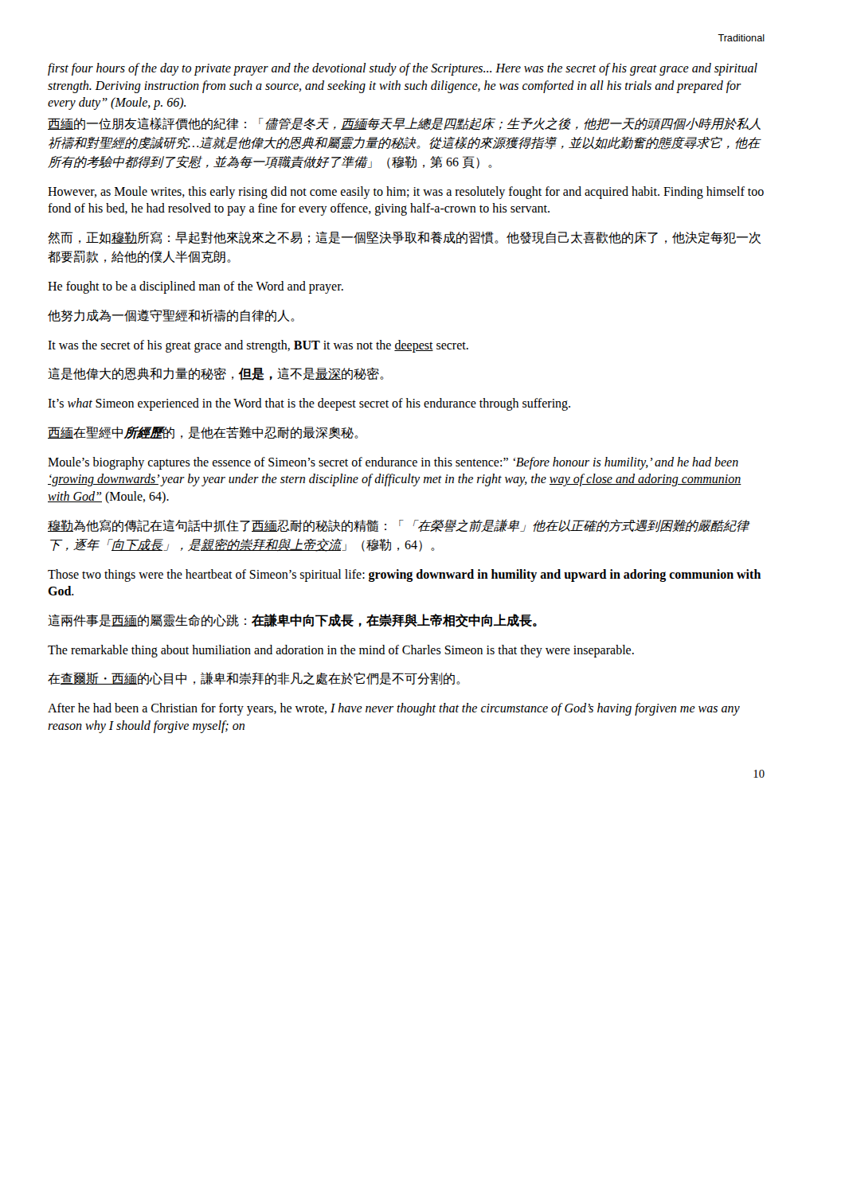Traditional
first four hours of the day to private prayer and the devotional study of the Scriptures... Here was the secret of his great grace and spiritual strength. Deriving instruction from such a source, and seeking it with such diligence, he was comforted in all his trials and prepared for every duty” (Moule, p. 66).
西緬的一位朋友這樣評價他的紀律：「儘管是冬天，西緬每天早上總是四點起床；生予火之後，他把一天的頭四個小時用於私人祈禱和對聖經的虔誠研究…這就是他偉大的恩典和屬靈力量的秘訣。從這樣的來源獲得指導，並以如此勤奮的態度尋求它，他在所有的考驗中都得到了安慰，並為每一項職責做好了準備」（穆勒，第 66 頁）。
However, as Moule writes, this early rising did not come easily to him; it was a resolutely fought for and acquired habit. Finding himself too fond of his bed, he had resolved to pay a fine for every offence, giving half-a-crown to his servant.
然而，正如穆勒所寫：早起對他來說來之不易；這是一個堅決爭取和養成的習慣。他發現自己太喜歡他的床了，他決定每犯一次都要罰款，給他的僕人半個克朗。
He fought to be a disciplined man of the Word and prayer.
他努力成為一個遵守聖經和祈禱的自律的人。
It was the secret of his great grace and strength, BUT it was not the deepest secret.
這是他偉大的恩典和力量的秘密，但是，這不是最深的秘密。
It’s what Simeon experienced in the Word that is the deepest secret of his endurance through suffering.
西緬在聖經中所經歷的，是他在苦難中忍耐的最深奧秘。
Moule’s biography captures the essence of Simeon’s secret of endurance in this sentence:” ‘Before honour is humility,’ and he had been ‘growing downwards’ year by year under the stern discipline of difficulty met in the right way, the way of close and adoring communion with God” (Moule, 64).
穆勒為他寫的傳記在這句話中抓住了西緬忍耐的秘訣的精髓：「「在榮譽之前是謙卑」他在以正確的方式遇到困難的嚴酷紀律下，逐年「向下成長」，是親密的崇拜和與上帝交流」（穆勒，64）。
Those two things were the heartbeat of Simeon’s spiritual life: growing downward in humility and upward in adoring communion with God.
這兩件事是西緬的屬靈生命的心跳：在謙卑中向下成長，在崇拜與上帝相交中向上成長。
The remarkable thing about humiliation and adoration in the mind of Charles Simeon is that they were inseparable.
在查爾斯・西緬的心目中，謙卑和崇拜的非凡之處在於它們是不可分割的。
After he had been a Christian for forty years, he wrote, I have never thought that the circumstance of God’s having forgiven me was any reason why I should forgive myself; on
10